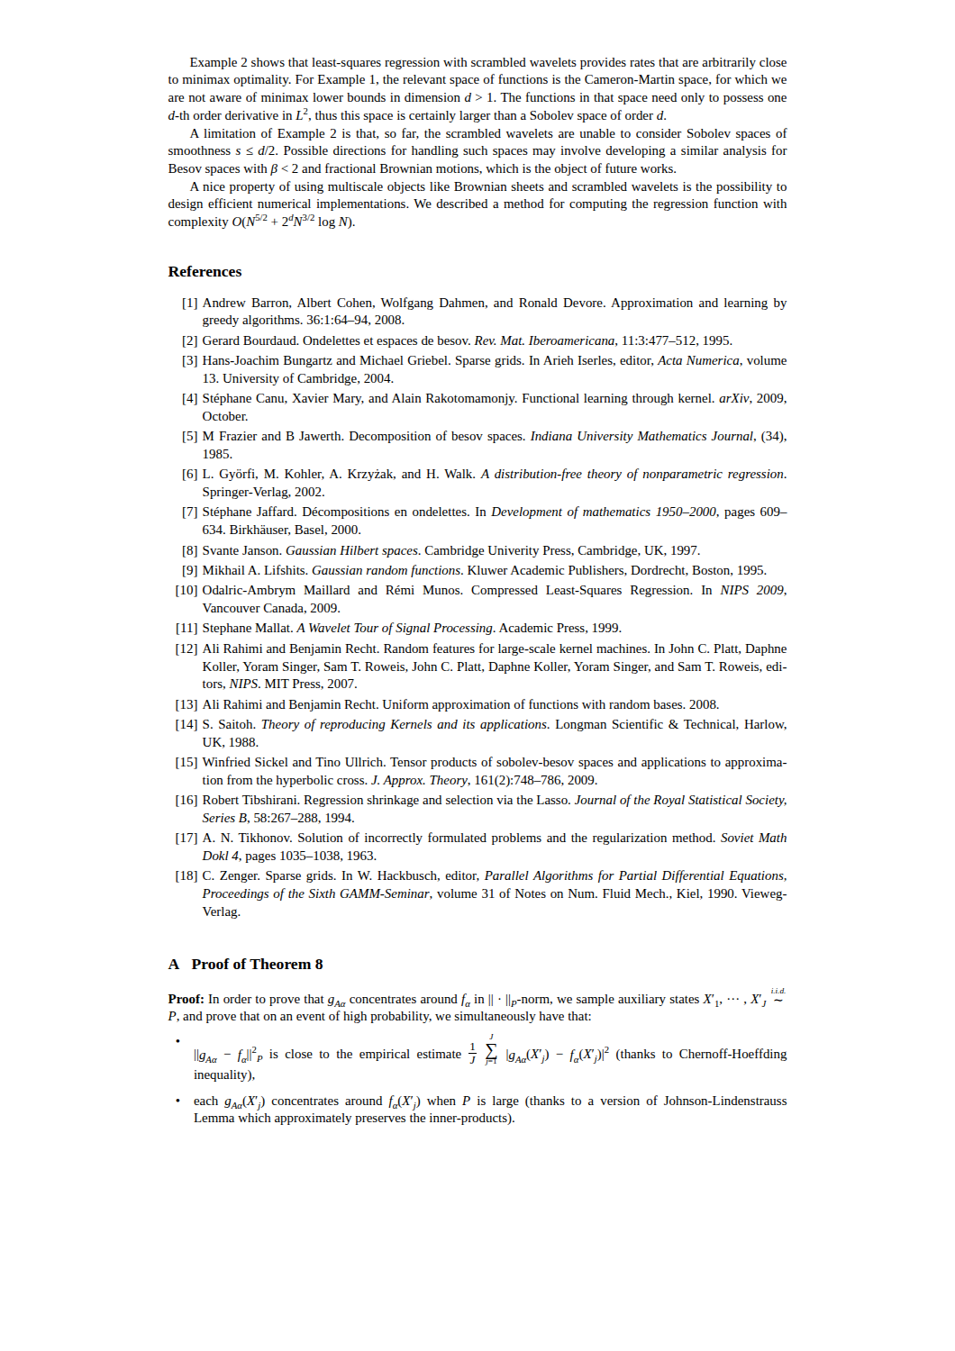Example 2 shows that least-squares regression with scrambled wavelets provides rates that are arbitrarily close to minimax optimality. For Example 1, the relevant space of functions is the Cameron-Martin space, for which we are not aware of minimax lower bounds in dimension d > 1. The functions in that space need only to possess one d-th order derivative in L2, thus this space is certainly larger than a Sobolev space of order d.
A limitation of Example 2 is that, so far, the scrambled wavelets are unable to consider Sobolev spaces of smoothness s ≤ d/2. Possible directions for handling such spaces may involve developing a similar analysis for Besov spaces with β < 2 and fractional Brownian motions, which is the object of future works.
A nice property of using multiscale objects like Brownian sheets and scrambled wavelets is the possibility to design efficient numerical implementations. We described a method for computing the regression function with complexity O(N5/2 + 2dN3/2 log N).
References
Andrew Barron, Albert Cohen, Wolfgang Dahmen, and Ronald Devore. Approximation and learning by greedy algorithms. 36:1:64–94, 2008.
Gerard Bourdaud. Ondelettes et espaces de besov. Rev. Mat. Iberoamericana, 11:3:477–512, 1995.
Hans-Joachim Bungartz and Michael Griebel. Sparse grids. In Arieh Iserles, editor, Acta Numerica, volume 13. University of Cambridge, 2004.
Stéphane Canu, Xavier Mary, and Alain Rakotomamonjy. Functional learning through kernel. arXiv, 2009, October.
M Frazier and B Jawerth. Decomposition of besov spaces. Indiana University Mathematics Journal, (34), 1985.
L. Györfi, M. Kohler, A. Krzyżak, and H. Walk. A distribution-free theory of nonparametric regression. Springer-Verlag, 2002.
Stéphane Jaffard. Décompositions en ondelettes. In Development of mathematics 1950–2000, pages 609–634. Birkhäuser, Basel, 2000.
Svante Janson. Gaussian Hilbert spaces. Cambridge Univerity Press, Cambridge, UK, 1997.
Mikhail A. Lifshits. Gaussian random functions. Kluwer Academic Publishers, Dordrecht, Boston, 1995.
Odalric-Ambrym Maillard and Rémi Munos. Compressed Least-Squares Regression. In NIPS 2009, Vancouver Canada, 2009.
Stephane Mallat. A Wavelet Tour of Signal Processing. Academic Press, 1999.
Ali Rahimi and Benjamin Recht. Random features for large-scale kernel machines. In John C. Platt, Daphne Koller, Yoram Singer, Sam T. Roweis, John C. Platt, Daphne Koller, Yoram Singer, and Sam T. Roweis, editors, NIPS. MIT Press, 2007.
Ali Rahimi and Benjamin Recht. Uniform approximation of functions with random bases. 2008.
S. Saitoh. Theory of reproducing Kernels and its applications. Longman Scientific & Technical, Harlow, UK, 1988.
Winfried Sickel and Tino Ullrich. Tensor products of sobolev-besov spaces and applications to approximation from the hyperbolic cross. J. Approx. Theory, 161(2):748–786, 2009.
Robert Tibshirani. Regression shrinkage and selection via the Lasso. Journal of the Royal Statistical Society, Series B, 58:267–288, 1994.
A. N. Tikhonov. Solution of incorrectly formulated problems and the regularization method. Soviet Math Dokl 4, pages 1035–1038, 1963.
C. Zenger. Sparse grids. In W. Hackbusch, editor, Parallel Algorithms for Partial Differential Equations, Proceedings of the Sixth GAMM-Seminar, volume 31 of Notes on Num. Fluid Mech., Kiel, 1990. Vieweg-Verlag.
A Proof of Theorem 8
Proof: In order to prove that gAα concentrates around fα in || · ||P-norm, we sample auxiliary states X′1, ··· , X′J i.i.d.∼ P, and prove that on an event of high probability, we simultaneously have that:
||gAα − fα||2P is close to the empirical estimate 1 J J∑j=1 |gAα(X′j) − fα(X′j)|2 (thanks to Chernoff-Hoeffding inequality),
each gAα(X′j) concentrates around fα(X′j) when P is large (thanks to a version of Johnson-Lindenstrauss Lemma which approximately preserves the inner-products).